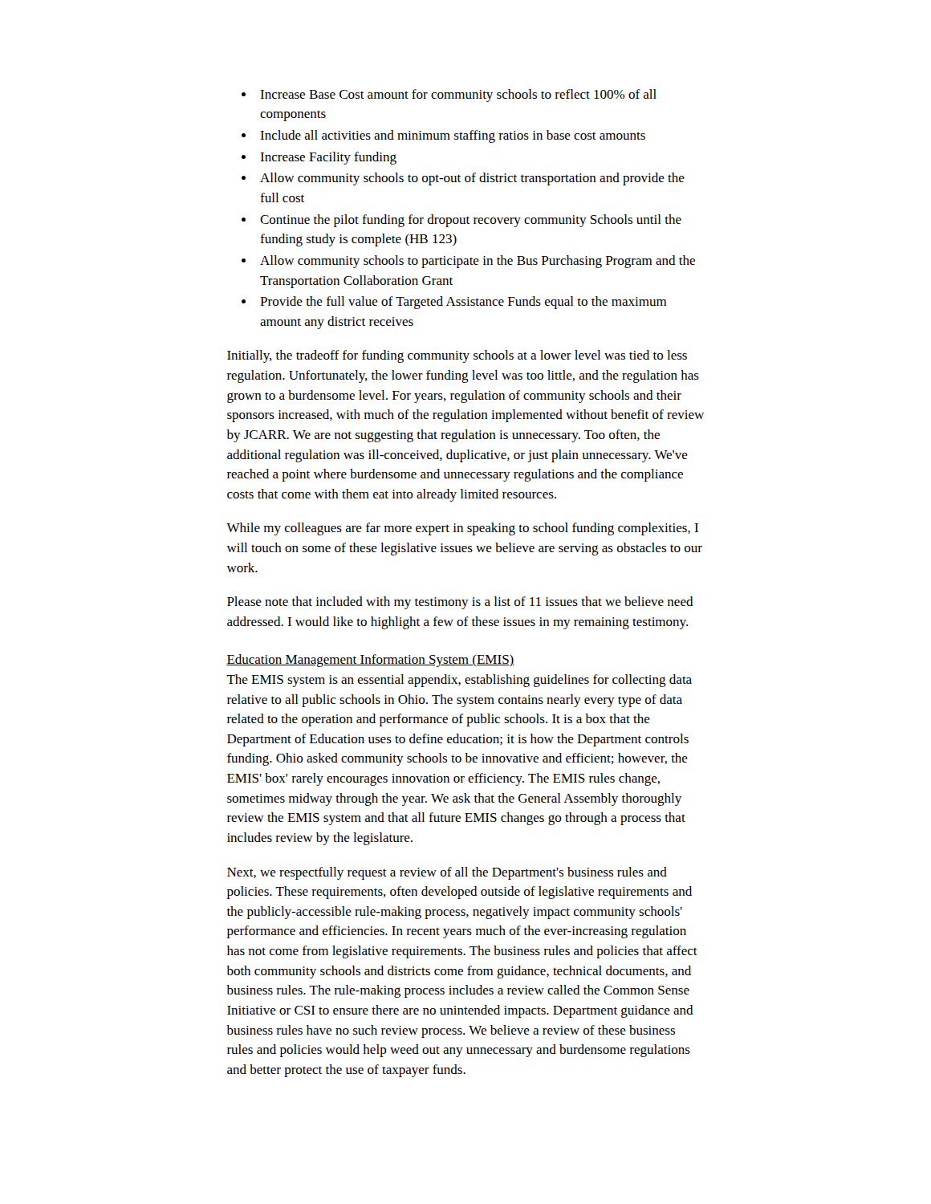Increase Base Cost amount for community schools to reflect 100% of all components
Include all activities and minimum staffing ratios in base cost amounts
Increase Facility funding
Allow community schools to opt-out of district transportation and provide the full cost
Continue the pilot funding for dropout recovery community Schools until the funding study is complete (HB 123)
Allow community schools to participate in the Bus Purchasing Program and the Transportation Collaboration Grant
Provide the full value of Targeted Assistance Funds equal to the maximum amount any district receives
Initially, the tradeoff for funding community schools at a lower level was tied to less regulation. Unfortunately, the lower funding level was too little, and the regulation has grown to a burdensome level. For years, regulation of community schools and their sponsors increased, with much of the regulation implemented without benefit of review by JCARR. We are not suggesting that regulation is unnecessary. Too often, the additional regulation was ill-conceived, duplicative, or just plain unnecessary. We've reached a point where burdensome and unnecessary regulations and the compliance costs that come with them eat into already limited resources.
While my colleagues are far more expert in speaking to school funding complexities, I will touch on some of these legislative issues we believe are serving as obstacles to our work.
Please note that included with my testimony is a list of 11 issues that we believe need addressed. I would like to highlight a few of these issues in my remaining testimony.
Education Management Information System (EMIS)
The EMIS system is an essential appendix, establishing guidelines for collecting data relative to all public schools in Ohio. The system contains nearly every type of data related to the operation and performance of public schools. It is a box that the Department of Education uses to define education; it is how the Department controls funding. Ohio asked community schools to be innovative and efficient; however, the EMIS' box' rarely encourages innovation or efficiency. The EMIS rules change, sometimes midway through the year. We ask that the General Assembly thoroughly review the EMIS system and that all future EMIS changes go through a process that includes review by the legislature.
Next, we respectfully request a review of all the Department's business rules and policies. These requirements, often developed outside of legislative requirements and the publicly-accessible rule-making process, negatively impact community schools' performance and efficiencies. In recent years much of the ever-increasing regulation has not come from legislative requirements. The business rules and policies that affect both community schools and districts come from guidance, technical documents, and business rules. The rule-making process includes a review called the Common Sense Initiative or CSI to ensure there are no unintended impacts. Department guidance and business rules have no such review process. We believe a review of these business rules and policies would help weed out any unnecessary and burdensome regulations and better protect the use of taxpayer funds.